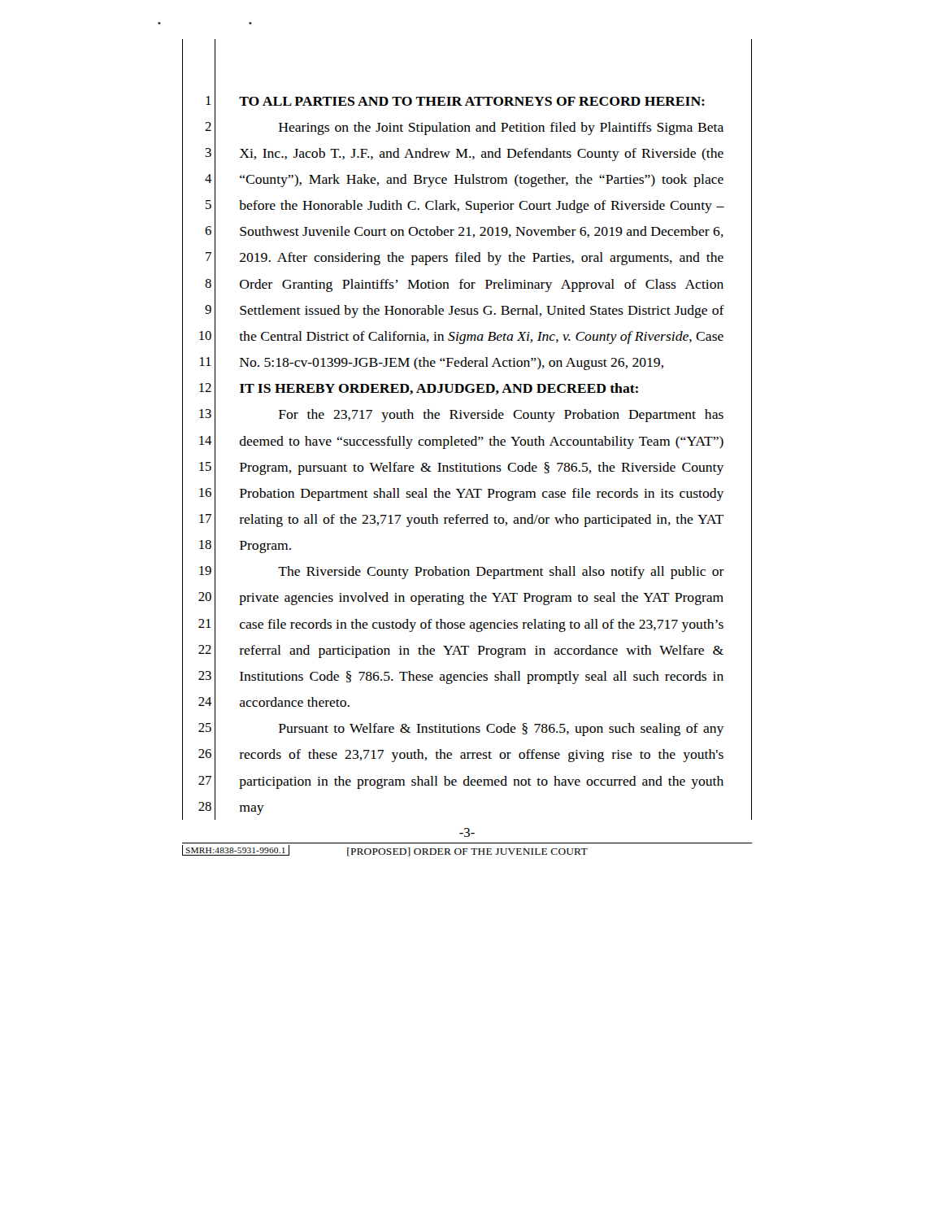• •
1
2
3
4
5
6
7
8
9
10
11
12
13
14
15
16
17
18
19
20
21
22
23
24
25
26
27
28
TO ALL PARTIES AND TO THEIR ATTORNEYS OF RECORD HEREIN:
Hearings on the Joint Stipulation and Petition filed by Plaintiffs Sigma Beta Xi, Inc., Jacob T., J.F., and Andrew M., and Defendants County of Riverside (the “County”), Mark Hake, and Bryce Hulstrom (together, the “Parties”) took place before the Honorable Judith C. Clark, Superior Court Judge of Riverside County – Southwest Juvenile Court on October 21, 2019, November 6, 2019 and December 6, 2019. After considering the papers filed by the Parties, oral arguments, and the Order Granting Plaintiffs’ Motion for Preliminary Approval of Class Action Settlement issued by the Honorable Jesus G. Bernal, United States District Judge of the Central District of California, in Sigma Beta Xi, Inc, v. County of Riverside, Case No. 5:18-cv-01399-JGB-JEM (the “Federal Action”), on August 26, 2019,
IT IS HEREBY ORDERED, ADJUDGED, AND DECREED that:
For the 23,717 youth the Riverside County Probation Department has deemed to have “successfully completed” the Youth Accountability Team (“YAT”) Program, pursuant to Welfare & Institutions Code § 786.5, the Riverside County Probation Department shall seal the YAT Program case file records in its custody relating to all of the 23,717 youth referred to, and/or who participated in, the YAT Program.
The Riverside County Probation Department shall also notify all public or private agencies involved in operating the YAT Program to seal the YAT Program case file records in the custody of those agencies relating to all of the 23,717 youth’s referral and participation in the YAT Program in accordance with Welfare & Institutions Code § 786.5. These agencies shall promptly seal all such records in accordance thereto.
Pursuant to Welfare & Institutions Code § 786.5, upon such sealing of any records of these 23,717 youth, the arrest or offense giving rise to the youth's participation in the program shall be deemed not to have occurred and the youth may
-3-
SMRH:4838-5931-9960.1
[PROPOSED] ORDER OF THE JUVENILE COURT